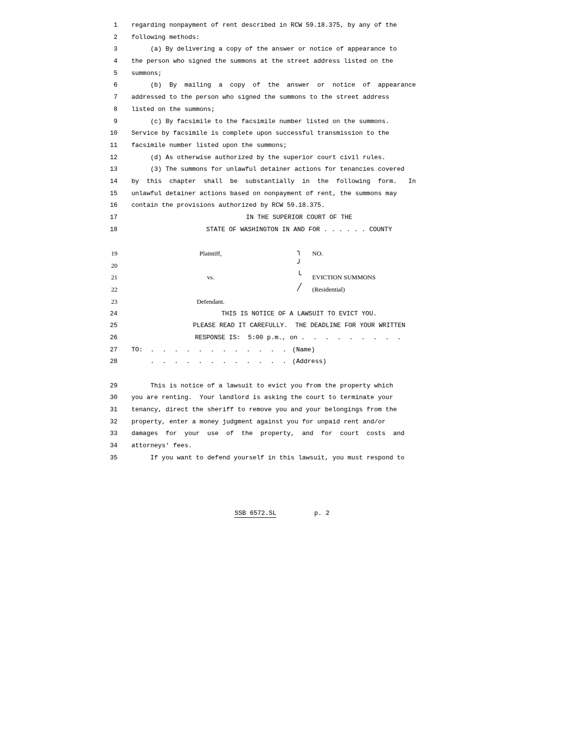1
regarding nonpayment of rent described in RCW 59.18.375, by any of the
2
following methods:
3
(a) By delivering a copy of the answer or notice of appearance to
4
the person who signed the summons at the street address listed on the
5
summons;
6
(b) By mailing a copy of the answer or notice of appearance
7
addressed to the person who signed the summons to the street address
8
listed on the summons;
9
(c) By facsimile to the facsimile number listed on the summons.
10
Service by facsimile is complete upon successful transmission to the
11
facsimile number listed upon the summons;
12
(d) As otherwise authorized by the superior court civil rules.
13
(3) The summons for unlawful detainer actions for tenancies covered
14
by this chapter shall be substantially in the following form. In
15
unlawful detainer actions based on nonpayment of rent, the summons may
16
contain the provisions authorized by RCW 59.18.375.
17
IN THE SUPERIOR COURT OF THE
18
STATE OF WASHINGTON IN AND FOR . . . . . . COUNTY
19
Plaintiff,
╮
NO.
20
╯
21
vs.
╰
EVICTION SUMMONS
22
╱
(Residential)
23
Defendant.
24
THIS IS NOTICE OF A LAWSUIT TO EVICT YOU.
25
PLEASE READ IT CAREFULLY. THE DEADLINE FOR YOUR WRITTEN
26
RESPONSE IS: 5:00 p.m., on . . . . . . . . .
27
TO: . . . . . . . . . . . . (Name)
28
. . . . . . . . . . . . (Address)
29
This is notice of a lawsuit to evict you from the property which
30
you are renting. Your landlord is asking the court to terminate your
31
tenancy, direct the sheriff to remove you and your belongings from the
32
property, enter a money judgment against you for unpaid rent and/or
33
damages for your use of the property, and for court costs and
34
attorneys' fees.
35
If you want to defend yourself in this lawsuit, you must respond to
SSB 6572.SL
p. 2